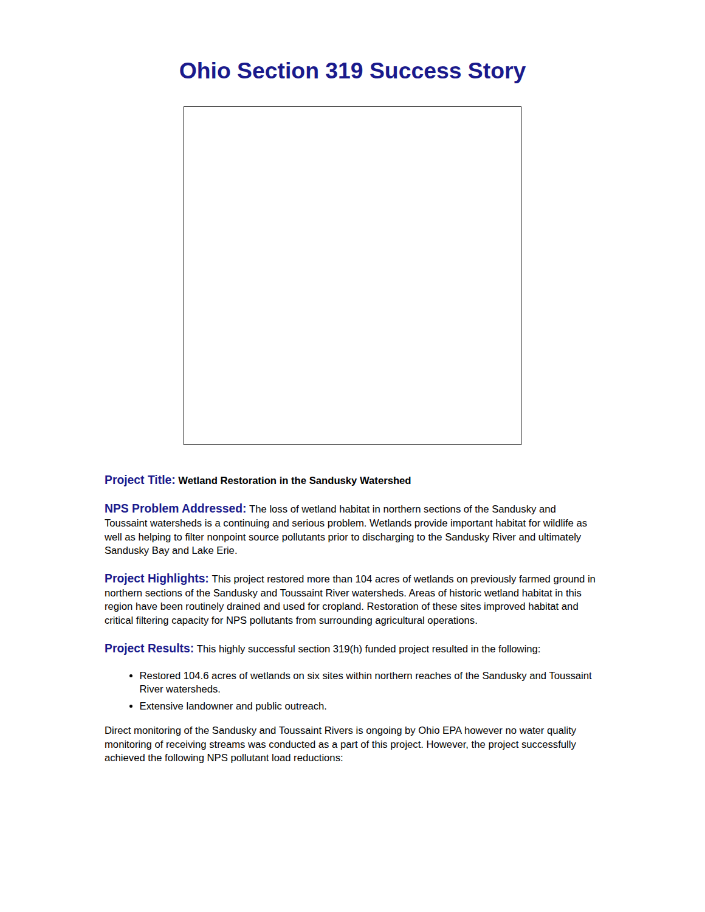Ohio Section 319 Success Story
Project Title:
Wetland Restoration in the Sandusky Watershed
NPS Problem Addressed:
The loss of wetland habitat in northern sections of the Sandusky and Toussaint watersheds is a continuing and serious problem. Wetlands provide important habitat for wildlife as well as helping to filter nonpoint source pollutants prior to discharging to the Sandusky River and ultimately Sandusky Bay and Lake Erie.
Project Highlights:
This project restored more than 104 acres of wetlands on previously farmed ground in northern sections of the Sandusky and Toussaint River watersheds. Areas of historic wetland habitat in this region have been routinely drained and used for cropland. Restoration of these sites improved habitat and critical filtering capacity for NPS pollutants from surrounding agricultural operations.
Project Results:
This highly successful section 319(h) funded project resulted in the following:
Restored 104.6 acres of wetlands on six sites within northern reaches of the Sandusky and Toussaint River watersheds.
Extensive landowner and public outreach.
Direct monitoring of the Sandusky and Toussaint Rivers is ongoing by Ohio EPA however no water quality monitoring of receiving streams was conducted as a part of this project. However, the project successfully achieved the following NPS pollutant load reductions: